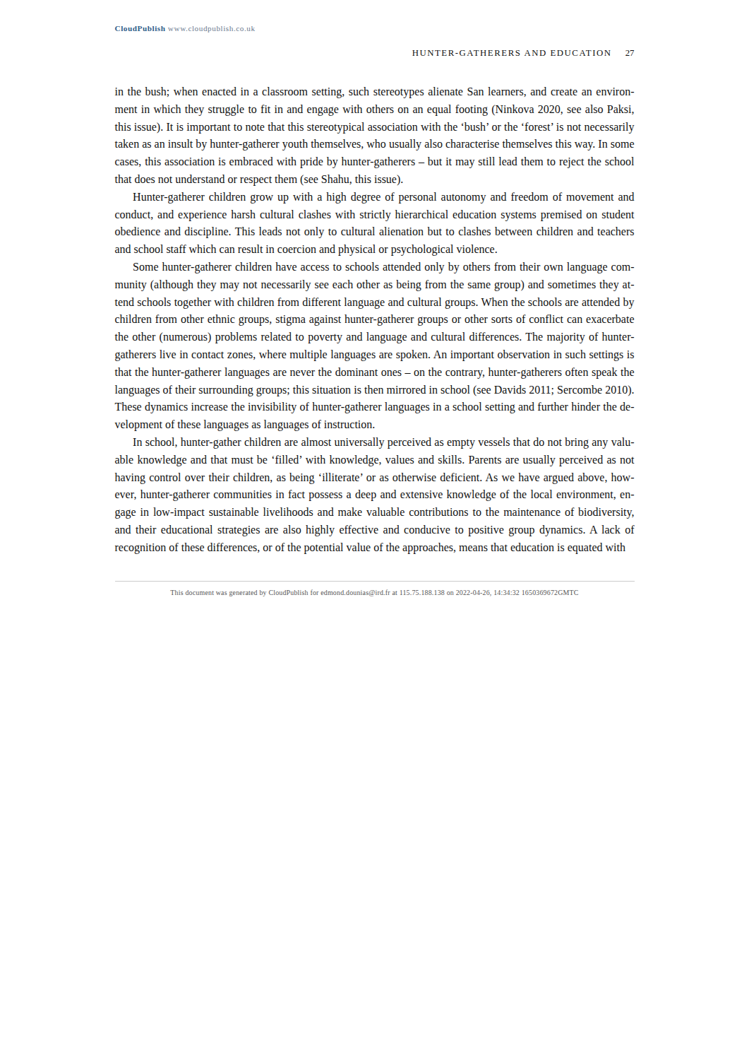CloudPublish www.cloudpublish.co.uk
Hunter-Gatherers and Education 27
in the bush; when enacted in a classroom setting, such stereotypes alienate San learners, and create an environment in which they struggle to fit in and engage with others on an equal footing (Ninkova 2020, see also Paksi, this issue). It is important to note that this stereotypical association with the ‘bush’ or the ‘forest’ is not necessarily taken as an insult by hunter-gatherer youth themselves, who usually also characterise themselves this way. In some cases, this association is embraced with pride by hunter-gatherers – but it may still lead them to reject the school that does not understand or respect them (see Shahu, this issue).
Hunter-gatherer children grow up with a high degree of personal autonomy and freedom of movement and conduct, and experience harsh cultural clashes with strictly hierarchical education systems premised on student obedience and discipline. This leads not only to cultural alienation but to clashes between children and teachers and school staff which can result in coercion and physical or psychological violence.
Some hunter-gatherer children have access to schools attended only by others from their own language community (although they may not necessarily see each other as being from the same group) and sometimes they attend schools together with children from different language and cultural groups. When the schools are attended by children from other ethnic groups, stigma against hunter-gatherer groups or other sorts of conflict can exacerbate the other (numerous) problems related to poverty and language and cultural differences. The majority of hunter-gatherers live in contact zones, where multiple languages are spoken. An important observation in such settings is that the hunter-gatherer languages are never the dominant ones – on the contrary, hunter-gatherers often speak the languages of their surrounding groups; this situation is then mirrored in school (see Davids 2011; Sercombe 2010). These dynamics increase the invisibility of hunter-gatherer languages in a school setting and further hinder the development of these languages as languages of instruction.
In school, hunter-gather children are almost universally perceived as empty vessels that do not bring any valuable knowledge and that must be ‘filled’ with knowledge, values and skills. Parents are usually perceived as not having control over their children, as being ‘illiterate’ or as otherwise deficient. As we have argued above, however, hunter-gatherer communities in fact possess a deep and extensive knowledge of the local environment, engage in low-impact sustainable livelihoods and make valuable contributions to the maintenance of biodiversity, and their educational strategies are also highly effective and conducive to positive group dynamics. A lack of recognition of these differences, or of the potential value of the approaches, means that education is equated with
This document was generated by CloudPublish for edmond.dounias@ird.fr at 115.75.188.138 on 2022-04-26, 14:34:32 1650369672GMTC